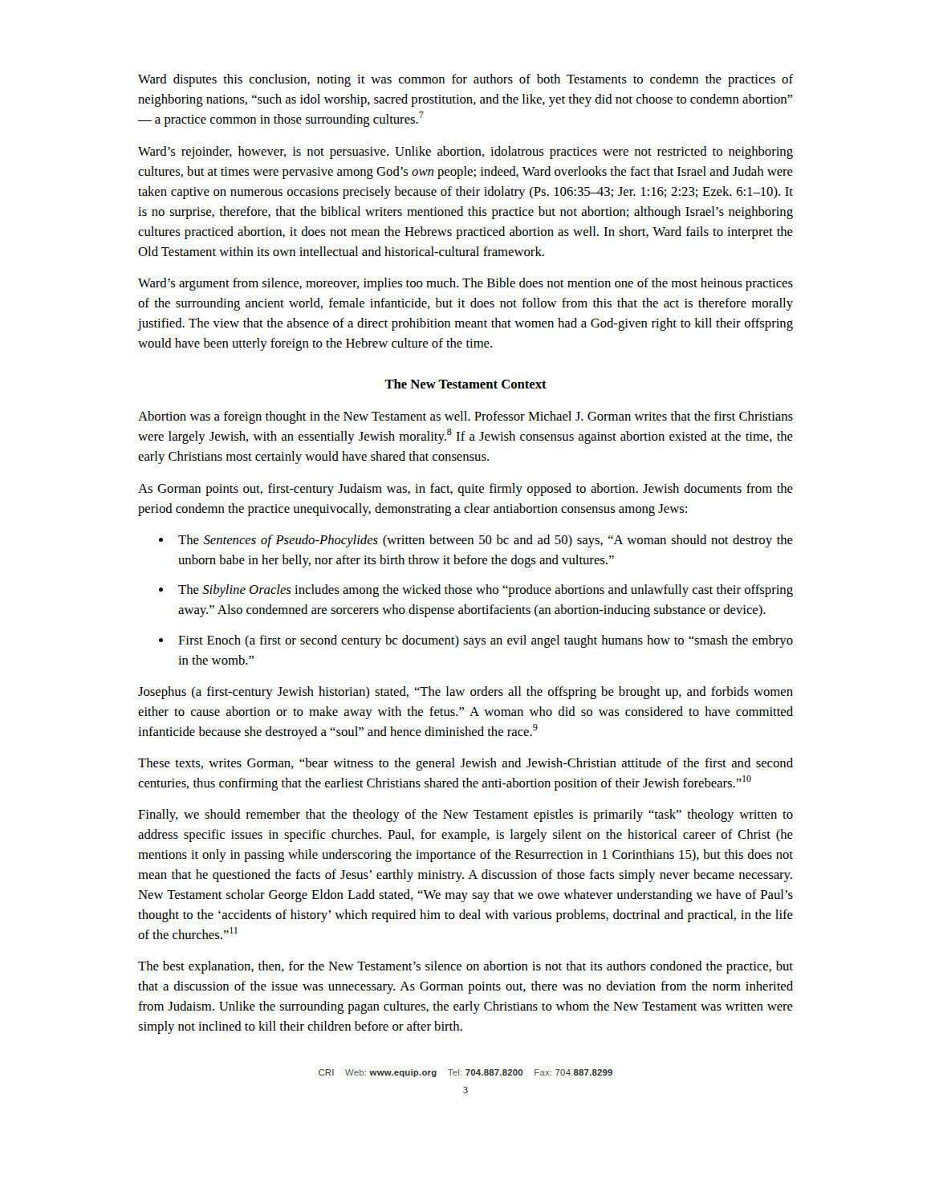Ward disputes this conclusion, noting it was common for authors of both Testaments to condemn the practices of neighboring nations, “such as idol worship, sacred prostitution, and the like, yet they did not choose to condemn abortion” — a practice common in those surrounding cultures.7
Ward’s rejoinder, however, is not persuasive. Unlike abortion, idolatrous practices were not restricted to neighboring cultures, but at times were pervasive among God’s own people; indeed, Ward overlooks the fact that Israel and Judah were taken captive on numerous occasions precisely because of their idolatry (Ps. 106:35–43; Jer. 1:16; 2:23; Ezek. 6:1–10). It is no surprise, therefore, that the biblical writers mentioned this practice but not abortion; although Israel’s neighboring cultures practiced abortion, it does not mean the Hebrews practiced abortion as well. In short, Ward fails to interpret the Old Testament within its own intellectual and historical-cultural framework.
Ward’s argument from silence, moreover, implies too much. The Bible does not mention one of the most heinous practices of the surrounding ancient world, female infanticide, but it does not follow from this that the act is therefore morally justified. The view that the absence of a direct prohibition meant that women had a God-given right to kill their offspring would have been utterly foreign to the Hebrew culture of the time.
The New Testament Context
Abortion was a foreign thought in the New Testament as well. Professor Michael J. Gorman writes that the first Christians were largely Jewish, with an essentially Jewish morality.8 If a Jewish consensus against abortion existed at the time, the early Christians most certainly would have shared that consensus.
As Gorman points out, first-century Judaism was, in fact, quite firmly opposed to abortion. Jewish documents from the period condemn the practice unequivocally, demonstrating a clear antiabortion consensus among Jews:
The Sentences of Pseudo-Phocylides (written between 50 bc and ad 50) says, “A woman should not destroy the unborn babe in her belly, nor after its birth throw it before the dogs and vultures.”
The Sibyline Oracles includes among the wicked those who “produce abortions and unlawfully cast their offspring away.” Also condemned are sorcerers who dispense abortifacients (an abortion-inducing substance or device).
First Enoch (a first or second century bc document) says an evil angel taught humans how to “smash the embryo in the womb.”
Josephus (a first-century Jewish historian) stated, “The law orders all the offspring be brought up, and forbids women either to cause abortion or to make away with the fetus.” A woman who did so was considered to have committed infanticide because she destroyed a “soul” and hence diminished the race.9
These texts, writes Gorman, “bear witness to the general Jewish and Jewish-Christian attitude of the first and second centuries, thus confirming that the earliest Christians shared the anti-abortion position of their Jewish forebears.”10
Finally, we should remember that the theology of the New Testament epistles is primarily “task” theology written to address specific issues in specific churches. Paul, for example, is largely silent on the historical career of Christ (he mentions it only in passing while underscoring the importance of the Resurrection in 1 Corinthians 15), but this does not mean that he questioned the facts of Jesus’ earthly ministry. A discussion of those facts simply never became necessary. New Testament scholar George Eldon Ladd stated, “We may say that we owe whatever understanding we have of Paul’s thought to the ‘accidents of history’ which required him to deal with various problems, doctrinal and practical, in the life of the churches.”11
The best explanation, then, for the New Testament’s silence on abortion is not that its authors condoned the practice, but that a discussion of the issue was unnecessary. As Gorman points out, there was no deviation from the norm inherited from Judaism. Unlike the surrounding pagan cultures, the early Christians to whom the New Testament was written were simply not inclined to kill their children before or after birth.
CRI Web: www.equip.org Tel: 704.887.8200 Fax: 704.887.8299
3